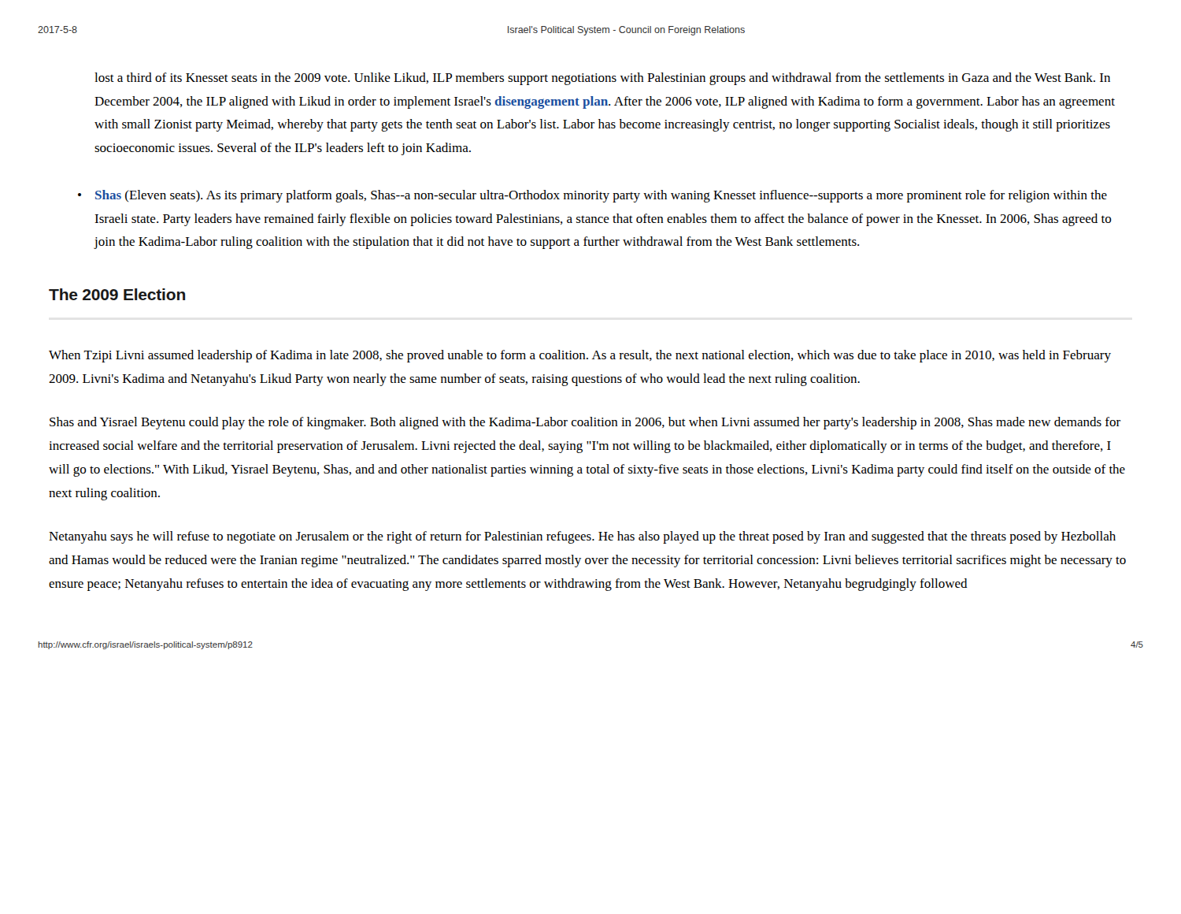2017-5-8
Israel's Political System - Council on Foreign Relations
lost a third of its Knesset seats in the 2009 vote. Unlike Likud, ILP members support negotiations with Palestinian groups and withdrawal from the settlements in Gaza and the West Bank. In December 2004, the ILP aligned with Likud in order to implement Israel's disengagement plan. After the 2006 vote, ILP aligned with Kadima to form a government. Labor has an agreement with small Zionist party Meimad, whereby that party gets the tenth seat on Labor's list. Labor has become increasingly centrist, no longer supporting Socialist ideals, though it still prioritizes socioeconomic issues. Several of the ILP's leaders left to join Kadima.
Shas (Eleven seats). As its primary platform goals, Shas--a non-secular ultra-Orthodox minority party with waning Knesset influence--supports a more prominent role for religion within the Israeli state. Party leaders have remained fairly flexible on policies toward Palestinians, a stance that often enables them to affect the balance of power in the Knesset. In 2006, Shas agreed to join the Kadima-Labor ruling coalition with the stipulation that it did not have to support a further withdrawal from the West Bank settlements.
The 2009 Election
When Tzipi Livni assumed leadership of Kadima in late 2008, she proved unable to form a coalition. As a result, the next national election, which was due to take place in 2010, was held in February 2009. Livni's Kadima and Netanyahu's Likud Party won nearly the same number of seats, raising questions of who would lead the next ruling coalition.
Shas and Yisrael Beytenu could play the role of kingmaker. Both aligned with the Kadima-Labor coalition in 2006, but when Livni assumed her party's leadership in 2008, Shas made new demands for increased social welfare and the territorial preservation of Jerusalem. Livni rejected the deal, saying "I'm not willing to be blackmailed, either diplomatically or in terms of the budget, and therefore, I will go to elections." With Likud, Yisrael Beytenu, Shas, and and other nationalist parties winning a total of sixty-five seats in those elections, Livni's Kadima party could find itself on the outside of the next ruling coalition.
Netanyahu says he will refuse to negotiate on Jerusalem or the right of return for Palestinian refugees. He has also played up the threat posed by Iran and suggested that the threats posed by Hezbollah and Hamas would be reduced were the Iranian regime "neutralized." The candidates sparred mostly over the necessity for territorial concession: Livni believes territorial sacrifices might be necessary to ensure peace; Netanyahu refuses to entertain the idea of evacuating any more settlements or withdrawing from the West Bank. However, Netanyahu begrudgingly followed
http://www.cfr.org/israel/israels-political-system/p8912
4/5